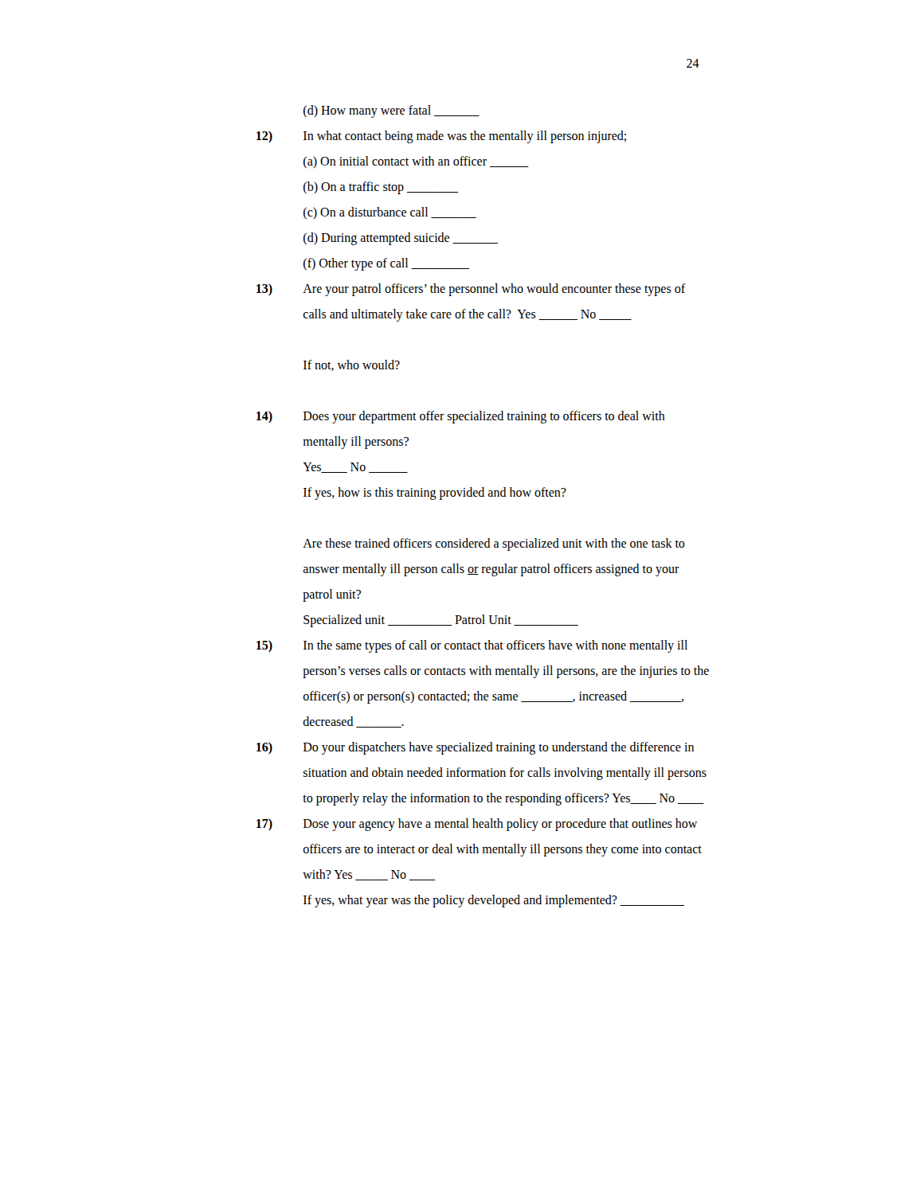24
(d) How many were fatal _______
12)
In what contact being made was the mentally ill person injured;
(a) On initial contact with an officer ______
(b) On a traffic stop ________
(c) On a disturbance call _______
(d) During attempted suicide _______
(f) Other type of call _________
13)
Are your patrol officers’ the personnel who would encounter these types of calls and ultimately take care of the call? Yes ______ No _____
If not, who would?
14)
Does your department offer specialized training to officers to deal with mentally ill persons?
Yes____ No ______
If yes, how is this training provided and how often?
Are these trained officers considered a specialized unit with the one task to answer mentally ill person calls or regular patrol officers assigned to your patrol unit?
Specialized unit __________ Patrol Unit __________
15)
In the same types of call or contact that officers have with none mentally ill person’s verses calls or contacts with mentally ill persons, are the injuries to the officer(s) or person(s) contacted; the same ________, increased ________, decreased _______.
16)
Do your dispatchers have specialized training to understand the difference in situation and obtain needed information for calls involving mentally ill persons to properly relay the information to the responding officers? Yes____ No ____
17)
Dose your agency have a mental health policy or procedure that outlines how officers are to interact or deal with mentally ill persons they come into contact with? Yes _____ No ____
If yes, what year was the policy developed and implemented? __________